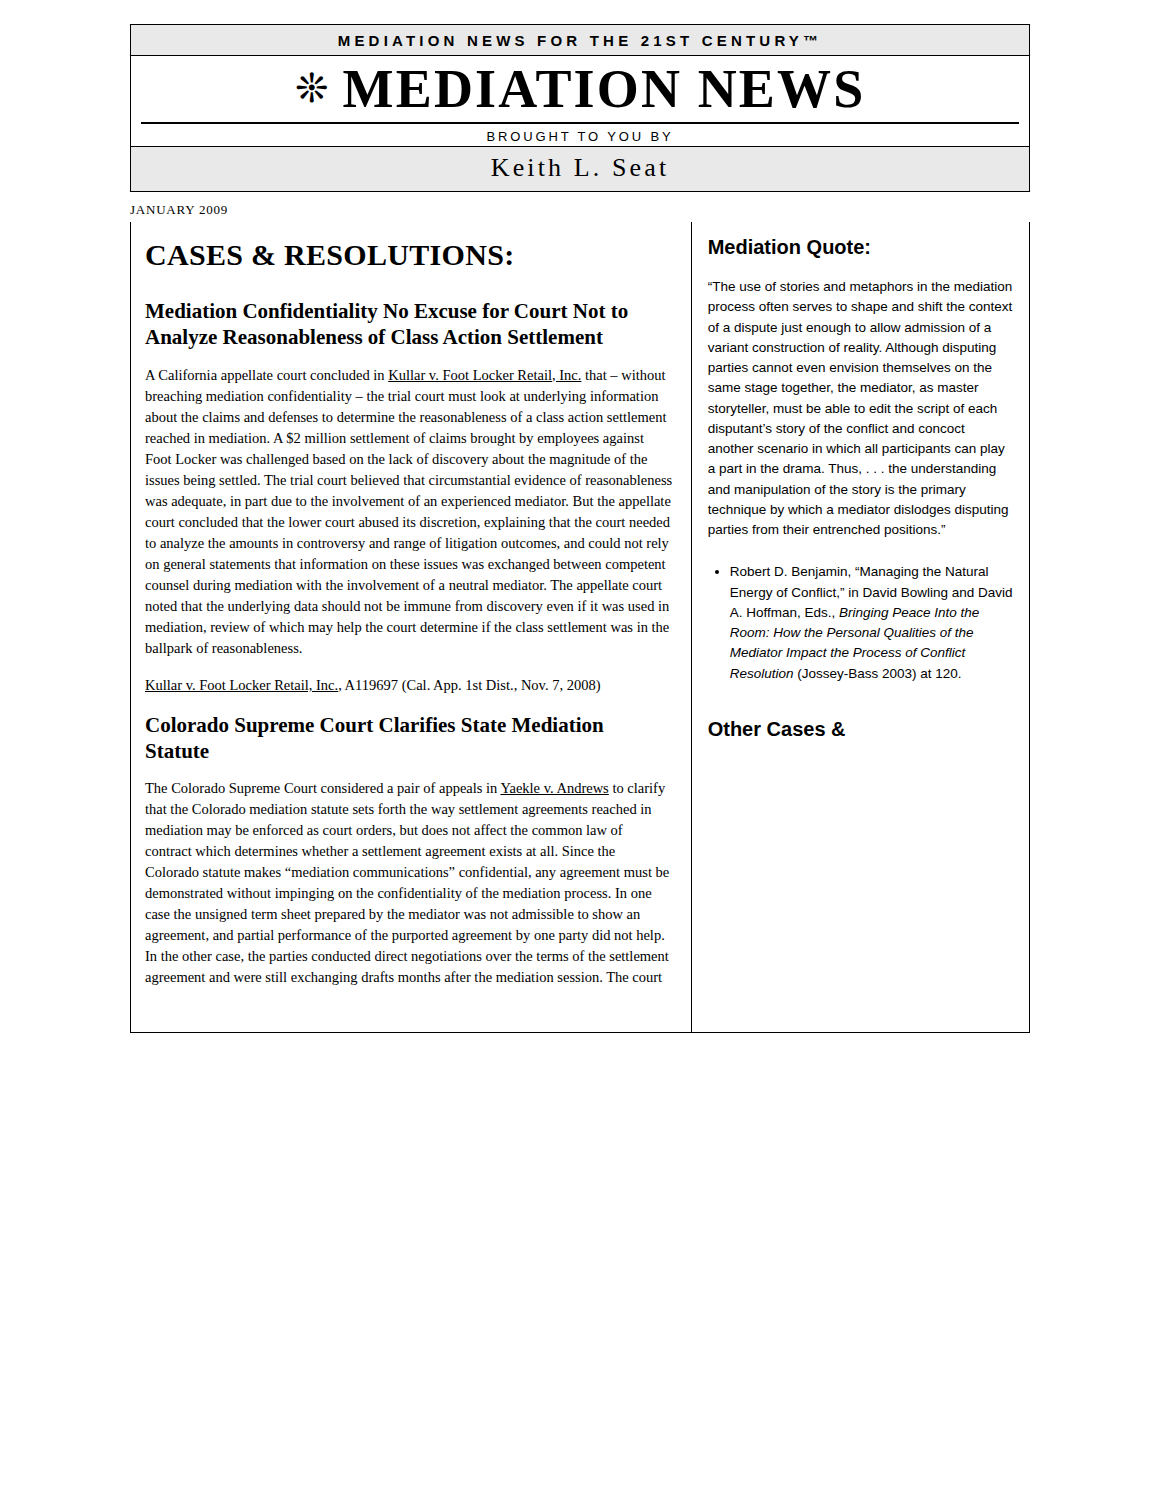Mediation News for the 21st Century™
❊
MEDIATION NEWS
Brought to you by
Keith L. Seat
JANUARY 2009
CASES & RESOLUTIONS:
Mediation Confidentiality No Excuse for Court Not to Analyze Reasonableness of Class Action Settlement
A California appellate court concluded in Kullar v. Foot Locker Retail, Inc. that – without breaching mediation confidentiality – the trial court must look at underlying information about the claims and defenses to determine the reasonableness of a class action settlement reached in mediation. A $2 million settlement of claims brought by employees against Foot Locker was challenged based on the lack of discovery about the magnitude of the issues being settled. The trial court believed that circumstantial evidence of reasonableness was adequate, in part due to the involvement of an experienced mediator. But the appellate court concluded that the lower court abused its discretion, explaining that the court needed to analyze the amounts in controversy and range of litigation outcomes, and could not rely on general statements that information on these issues was exchanged between competent counsel during mediation with the involvement of a neutral mediator. The appellate court noted that the underlying data should not be immune from discovery even if it was used in mediation, review of which may help the court determine if the class settlement was in the ballpark of reasonableness.
Kullar v. Foot Locker Retail, Inc., A119697 (Cal. App. 1st Dist., Nov. 7, 2008)
Colorado Supreme Court Clarifies State Mediation Statute
The Colorado Supreme Court considered a pair of appeals in Yaekle v. Andrews to clarify that the Colorado mediation statute sets forth the way settlement agreements reached in mediation may be enforced as court orders, but does not affect the common law of contract which determines whether a settlement agreement exists at all. Since the Colorado statute makes “mediation communications” confidential, any agreement must be demonstrated without impinging on the confidentiality of the mediation process. In one case the unsigned term sheet prepared by the mediator was not admissible to show an agreement, and partial performance of the purported agreement by one party did not help. In the other case, the parties conducted direct negotiations over the terms of the settlement agreement and were still exchanging drafts months after the mediation session. The court
Mediation Quote:
“The use of stories and metaphors in the mediation process often serves to shape and shift the context of a dispute just enough to allow admission of a variant construction of reality. Although disputing parties cannot even envision themselves on the same stage together, the mediator, as master storyteller, must be able to edit the script of each disputant’s story of the conflict and concoct another scenario in which all participants can play a part in the drama. Thus, . . . the understanding and manipulation of the story is the primary technique by which a mediator dislodges disputing parties from their entrenched positions.”
Robert D. Benjamin, “Managing the Natural Energy of Conflict,” in David Bowling and David A. Hoffman, Eds., Bringing Peace Into the Room: How the Personal Qualities of the Mediator Impact the Process of Conflict Resolution (Jossey-Bass 2003) at 120.
Other Cases &